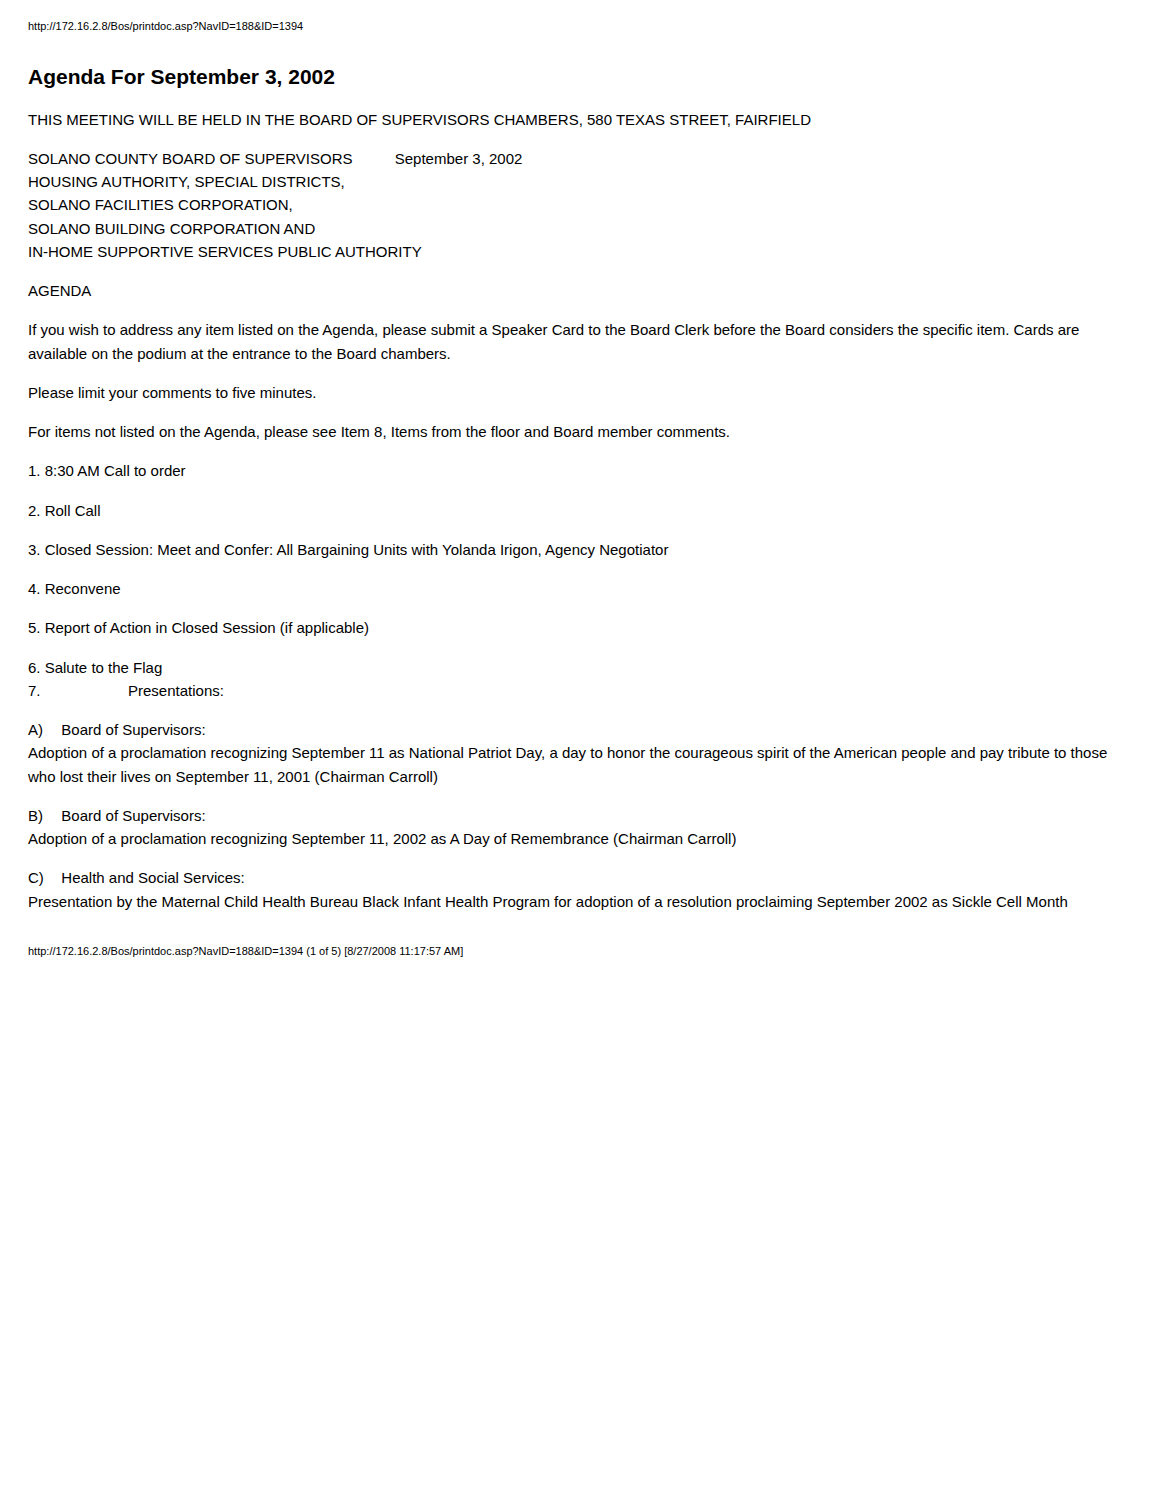http://172.16.2.8/Bos/printdoc.asp?NavID=188&ID=1394
Agenda For September 3, 2002
THIS MEETING WILL BE HELD IN THE BOARD OF SUPERVISORS CHAMBERS, 580 TEXAS STREET, FAIRFIELD
SOLANO COUNTY BOARD OF SUPERVISORS September 3, 2002 HOUSING AUTHORITY, SPECIAL DISTRICTS, SOLANO FACILITIES CORPORATION, SOLANO BUILDING CORPORATION AND IN-HOME SUPPORTIVE SERVICES PUBLIC AUTHORITY
AGENDA
If you wish to address any item listed on the Agenda, please submit a Speaker Card to the Board Clerk before the Board considers the specific item. Cards are available on the podium at the entrance to the Board chambers.
Please limit your comments to five minutes.
For items not listed on the Agenda, please see Item 8, Items from the floor and Board member comments.
1. 8:30 AM Call to order
2. Roll Call
3. Closed Session: Meet and Confer: All Bargaining Units with Yolanda Irigon, Agency Negotiator
4. Reconvene
5. Report of Action in Closed Session (if applicable)
6. Salute to the Flag 7. Presentations:
A) Board of Supervisors: Adoption of a proclamation recognizing September 11 as National Patriot Day, a day to honor the courageous spirit of the American people and pay tribute to those who lost their lives on September 11, 2001 (Chairman Carroll)
B) Board of Supervisors: Adoption of a proclamation recognizing September 11, 2002 as A Day of Remembrance (Chairman Carroll)
C) Health and Social Services: Presentation by the Maternal Child Health Bureau Black Infant Health Program for adoption of a resolution proclaiming September 2002 as Sickle Cell Month
http://172.16.2.8/Bos/printdoc.asp?NavID=188&ID=1394 (1 of 5) [8/27/2008 11:17:57 AM]